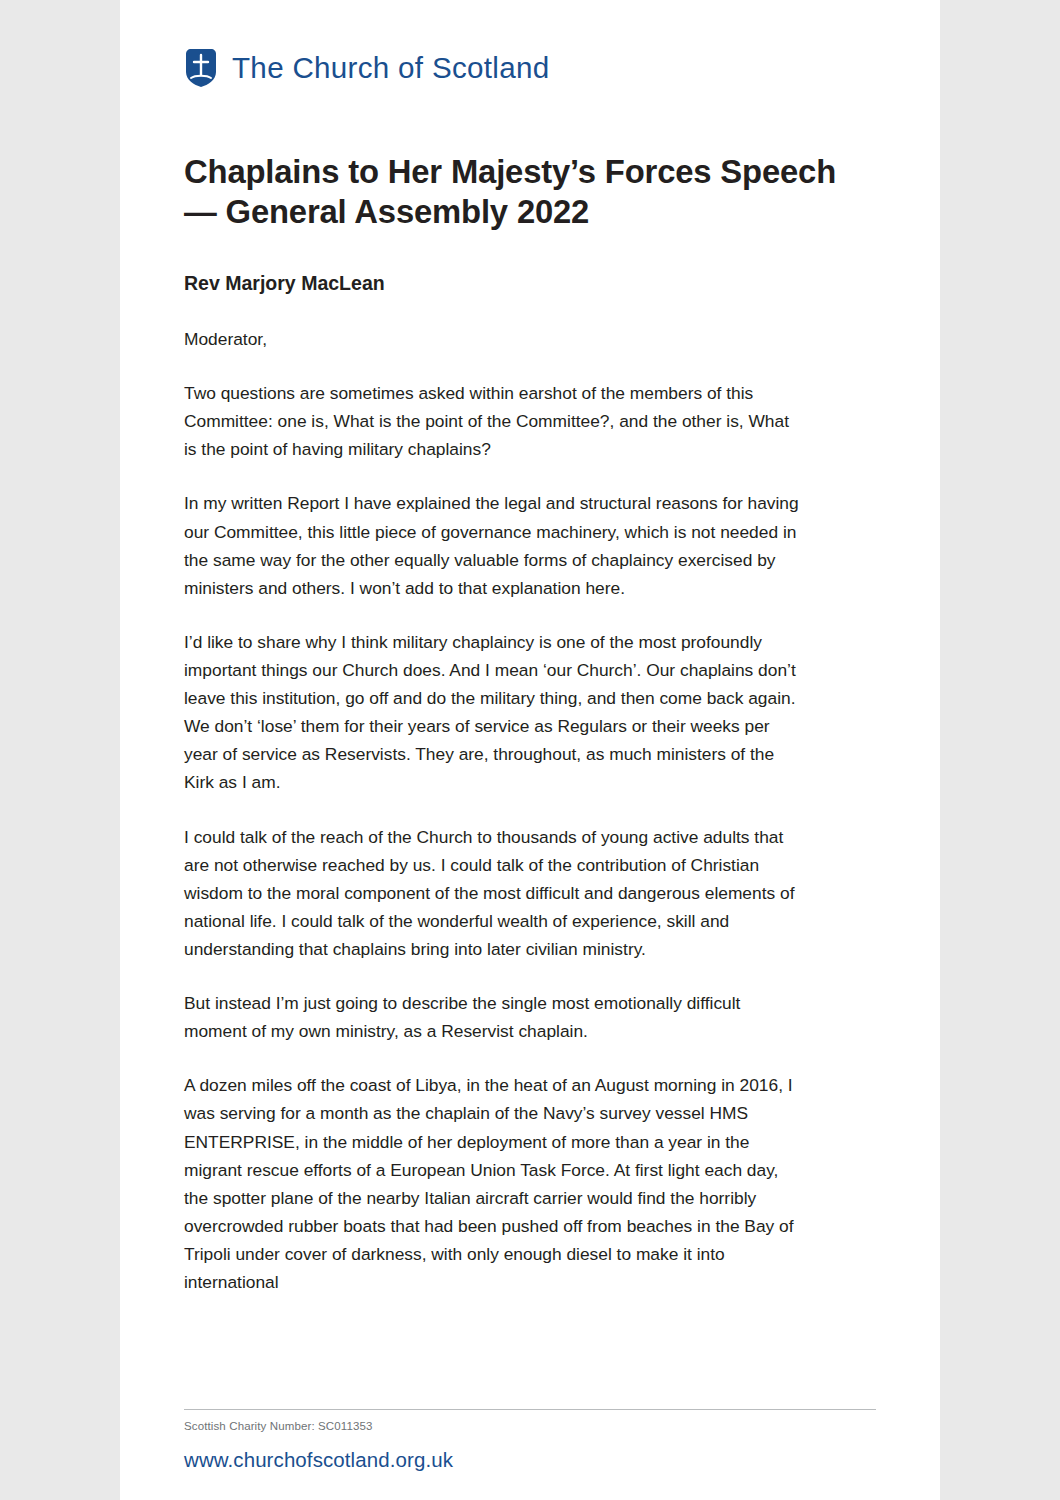The Church of Scotland
Chaplains to Her Majesty’s Forces Speech — General Assembly 2022
Rev Marjory MacLean
Moderator,
Two questions are sometimes asked within earshot of the members of this Committee: one is, What is the point of the Committee?, and the other is, What is the point of having military chaplains?
In my written Report I have explained the legal and structural reasons for having our Committee, this little piece of governance machinery, which is not needed in the same way for the other equally valuable forms of chaplaincy exercised by ministers and others. I won’t add to that explanation here.
I’d like to share why I think military chaplaincy is one of the most profoundly important things our Church does. And I mean ‘our Church’. Our chaplains don’t leave this institution, go off and do the military thing, and then come back again. We don’t ‘lose’ them for their years of service as Regulars or their weeks per year of service as Reservists. They are, throughout, as much ministers of the Kirk as I am.
I could talk of the reach of the Church to thousands of young active adults that are not otherwise reached by us. I could talk of the contribution of Christian wisdom to the moral component of the most difficult and dangerous elements of national life. I could talk of the wonderful wealth of experience, skill and understanding that chaplains bring into later civilian ministry.
But instead I’m just going to describe the single most emotionally difficult moment of my own ministry, as a Reservist chaplain.
A dozen miles off the coast of Libya, in the heat of an August morning in 2016, I was serving for a month as the chaplain of the Navy’s survey vessel HMS ENTERPRISE, in the middle of her deployment of more than a year in the migrant rescue efforts of a European Union Task Force. At first light each day, the spotter plane of the nearby Italian aircraft carrier would find the horribly overcrowded rubber boats that had been pushed off from beaches in the Bay of Tripoli under cover of darkness, with only enough diesel to make it into international
Scottish Charity Number: SC011353
www.churchofscotland.org.uk